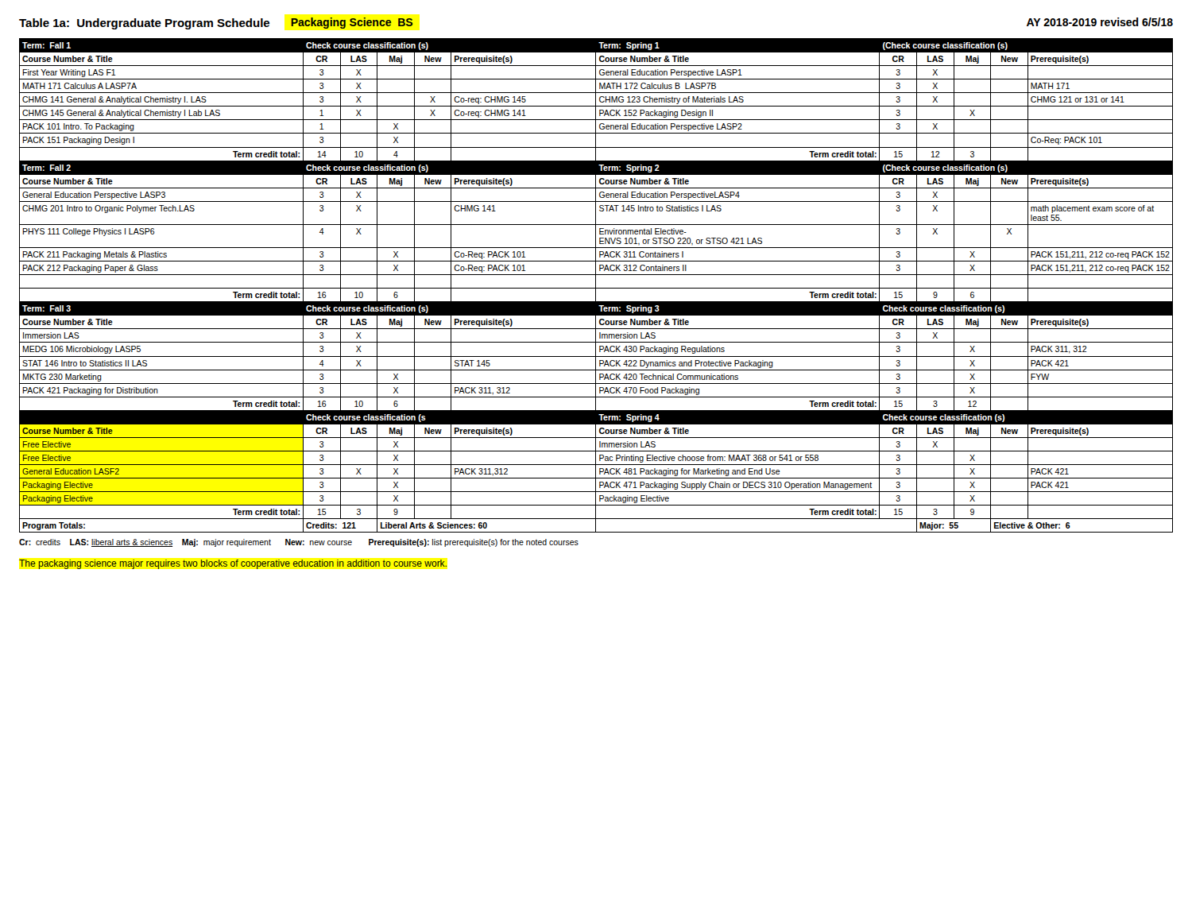Table 1a: Undergraduate Program Schedule
Packaging Science BS AY 2018-2019 revised 6/5/18
| Term: Fall 1 | Check course classification (s) | Term: Spring 1 | (Check course classification (s) |
| Course Number & Title | CR | LAS | Maj | New | Prerequisite(s) | Course Number & Title | CR | LAS | Maj | New | Prerequisite(s) |
| First Year Writing LAS F1 | 3 | X | | | | General Education Perspective LASP1 | 3 | X | | | |
| MATH 171 Calculus A LASP7A | 3 | X | | | | MATH 172 Calculus B LASP7B | 3 | X | | | MATH 171 |
| CHMG 141 General & Analytical Chemistry I. LAS | 3 | X | | X | Co-req: CHMG 145 | CHMG 123 Chemistry of Materials LAS | 3 | X | | | CHMG 121 or 131 or 141 |
| CHMG 145 General & Analytical Chemistry I Lab LAS | 1 | X | | X | Co-req: CHMG 141 | PACK 152 Packaging Design II | 3 | | X | | |
| PACK 101 Intro. To Packaging | 1 | | X | | | General Education Perspective LASP2 | 3 | X | | | |
| PACK 151 Packaging Design I | 3 | | X | | | | | | | | Co-Req: PACK 101 |
| Term credit total: | 14 | 10 | 4 | | | Term credit total: | 15 | 12 | 3 | | |
| Term: Fall 2 | Check course classification (s) | Term: Spring 2 | (Check course classification (s) |
| Course Number & Title | CR | LAS | Maj | New | Prerequisite(s) | Course Number & Title | CR | LAS | Maj | New | Prerequisite(s) |
| General Education Perspective LASP3 | 3 | X | | | | General Education PerspectiveLASP4 | 3 | X | | | |
| CHMG 201 Intro to Organic Polymer Tech.LAS | 3 | X | | | CHMG 141 | STAT 145 Intro to Statistics I LAS | 3 | X | | | math placement exam score of at least 55. |
| PHYS 111 College Physics I LASP6 | 4 | X | | | | Environmental Elective- ENVS 101, or STSO 220, or STSO 421 LAS | 3 | X | | X | |
| PACK 211 Packaging Metals & Plastics | 3 | | X | | Co-Req: PACK 101 | PACK 311 Containers I | 3 | | X | | PACK 151,211, 212 co-req PACK 152 |
| PACK 212 Packaging Paper & Glass | 3 | | X | | Co-Req: PACK 101 | PACK 312 Containers II | 3 | | X | | PACK 151,211, 212 co-req PACK 152 |
| Term credit total: | 16 | 10 | 6 | | | Term credit total: | 15 | 9 | 6 | | |
| Term: Fall 3 | Check course classification (s) | Term: Spring 3 | Check course classification (s) |
| Course Number & Title | CR | LAS | Maj | New | Prerequisite(s) | Course Number & Title | CR | LAS | Maj | New | Prerequisite(s) |
| Immersion LAS | 3 | X | | | | Immersion LAS | 3 | X | | | |
| MEDG 106 Microbiology LASP5 | 3 | X | | | | PACK 430 Packaging Regulations | 3 | | X | | PACK 311, 312 |
| STAT 146 Intro to Statistics II LAS | 4 | X | | | STAT 145 | PACK 422 Dynamics and Protective Packaging | 3 | | X | | PACK 421 |
| MKTG 230 Marketing | 3 | | X | | | PACK 420 Technical Communications | 3 | | X | | FYW |
| PACK 421 Packaging for Distribution | 3 | | X | | PACK 311, 312 | PACK 470 Food Packaging | 3 | | X | | |
| Term credit total: | 16 | 10 | 6 | | | Term credit total: | 15 | 3 | 12 | | |
| Term: Fall 4-STUDY ABROAD | Check course classification (s | Term: Spring 4 | Check course classification (s) |
| Course Number & Title | CR | LAS | Maj | New | Prerequisite(s) | Course Number & Title | CR | LAS | Maj | New | Prerequisite(s) |
| Free Elective | 3 | | X | | | Immersion LAS | 3 | X | | | |
| Free Elective | 3 | | X | | | Pac Printing Elective choose from: MAAT 368 or 541 or 558 | 3 | | X | | |
| General Education LASF2 | 3 | X | X | | PACK 311,312 | PACK 481 Packaging for Marketing and End Use | 3 | | X | | PACK 421 |
| Packaging Elective | 3 | | X | | | PACK 471 Packaging Supply Chain or DECS 310 Operation Management | 3 | | X | | PACK 421 |
| Packaging Elective | 3 | | X | | | Packaging Elective | 3 | | X | | |
| Term credit total: | 15 | 3 | 9 | | | Term credit total: | 15 | 3 | 9 | | |
| Program Totals: | Credits: 121 | Liberal Arts & Sciences: 60 | | Major: 55 | Elective & Other: 6 |
Cr: credits LAS: liberal arts & sciences Maj: major requirement New: new course Prerequisite(s): list prerequisite(s) for the noted courses
The packaging science major requires two blocks of cooperative education in addition to course work.